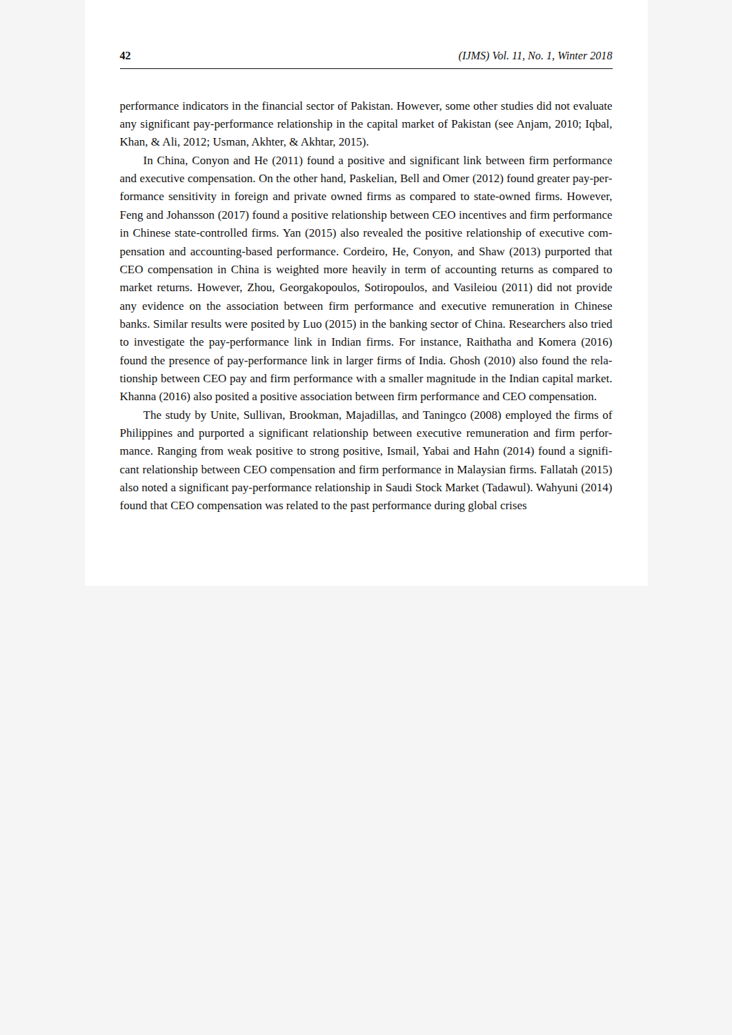42 (IJMS) Vol. 11, No. 1, Winter 2018
performance indicators in the financial sector of Pakistan. However, some other studies did not evaluate any significant pay-performance relationship in the capital market of Pakistan (see Anjam, 2010; Iqbal, Khan, & Ali, 2012; Usman, Akhter, & Akhtar, 2015).
In China, Conyon and He (2011) found a positive and significant link between firm performance and executive compensation. On the other hand, Paskelian, Bell and Omer (2012) found greater pay-performance sensitivity in foreign and private owned firms as compared to state-owned firms. However, Feng and Johansson (2017) found a positive relationship between CEO incentives and firm performance in Chinese state-controlled firms. Yan (2015) also revealed the positive relationship of executive compensation and accounting-based performance. Cordeiro, He, Conyon, and Shaw (2013) purported that CEO compensation in China is weighted more heavily in term of accounting returns as compared to market returns. However, Zhou, Georgakopoulos, Sotiropoulos, and Vasileiou (2011) did not provide any evidence on the association between firm performance and executive remuneration in Chinese banks. Similar results were posited by Luo (2015) in the banking sector of China. Researchers also tried to investigate the pay-performance link in Indian firms. For instance, Raithatha and Komera (2016) found the presence of pay-performance link in larger firms of India. Ghosh (2010) also found the relationship between CEO pay and firm performance with a smaller magnitude in the Indian capital market. Khanna (2016) also posited a positive association between firm performance and CEO compensation.
The study by Unite, Sullivan, Brookman, Majadillas, and Taningco (2008) employed the firms of Philippines and purported a significant relationship between executive remuneration and firm performance. Ranging from weak positive to strong positive, Ismail, Yabai and Hahn (2014) found a significant relationship between CEO compensation and firm performance in Malaysian firms. Fallatah (2015) also noted a significant pay-performance relationship in Saudi Stock Market (Tadawul). Wahyuni (2014) found that CEO compensation was related to the past performance during global crises